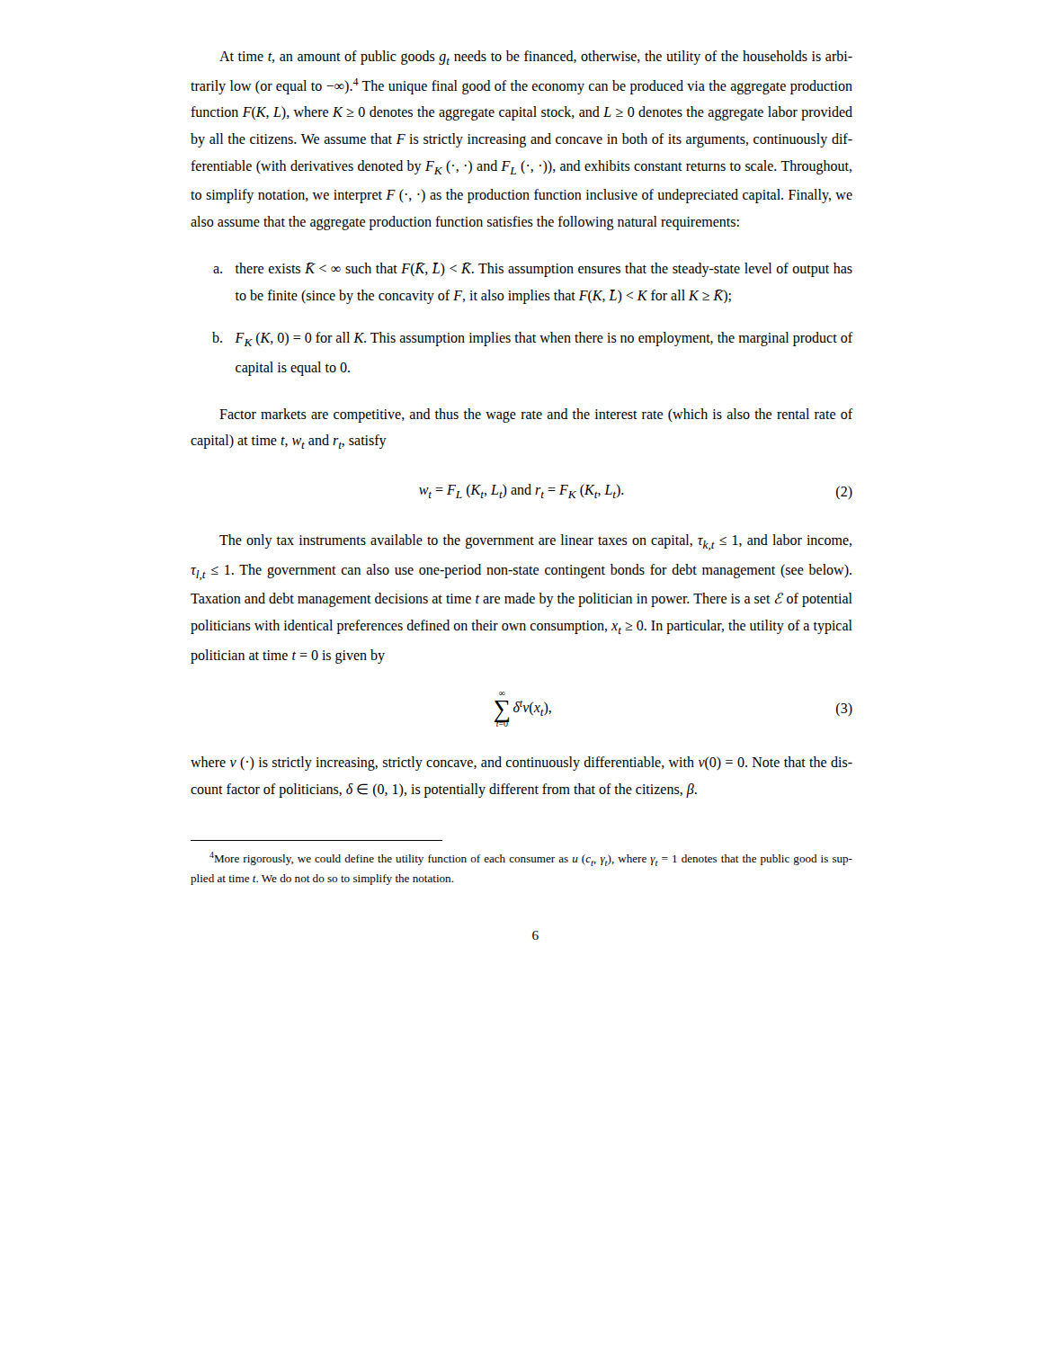At time t, an amount of public goods gt needs to be financed, otherwise, the utility of the households is arbitrarily low (or equal to −∞).4 The unique final good of the economy can be produced via the aggregate production function F(K, L), where K ≥ 0 denotes the aggregate capital stock, and L ≥ 0 denotes the aggregate labor provided by all the citizens. We assume that F is strictly increasing and concave in both of its arguments, continuously differentiable (with derivatives denoted by FK (·, ·) and FL (·, ·)), and exhibits constant returns to scale. Throughout, to simplify notation, we interpret F (·, ·) as the production function inclusive of undepreciated capital. Finally, we also assume that the aggregate production function satisfies the following natural requirements:
there exists K̄ < ∞ such that F(K̄, L̄) < K̄. This assumption ensures that the steady-state level of output has to be finite (since by the concavity of F, it also implies that F(K, L̄) < K for all K ≥ K̄);
FK (K, 0) = 0 for all K. This assumption implies that when there is no employment, the marginal product of capital is equal to 0.
Factor markets are competitive, and thus the wage rate and the interest rate (which is also the rental rate of capital) at time t, wt and rt, satisfy
wt = FL (Kt, Lt) and rt = FK (Kt, Lt). (2)
The only tax instruments available to the government are linear taxes on capital, τk,t ≤ 1, and labor income, τl,t ≤ 1. The government can also use one-period non-state contingent bonds for debt management (see below). Taxation and debt management decisions at time t are made by the politician in power. There is a set ℰ of potential politicians with identical preferences defined on their own consumption, xt ≥ 0. In particular, the utility of a typical politician at time t = 0 is given by
∞∑t=0 δtv(xt), (3)
where v (·) is strictly increasing, strictly concave, and continuously differentiable, with v(0) = 0. Note that the discount factor of politicians, δ ∈ (0, 1), is potentially different from that of the citizens, β.
4More rigorously, we could define the utility function of each consumer as u (ct, γt), where γt = 1 denotes that the public good is supplied at time t. We do not do so to simplify the notation.
6